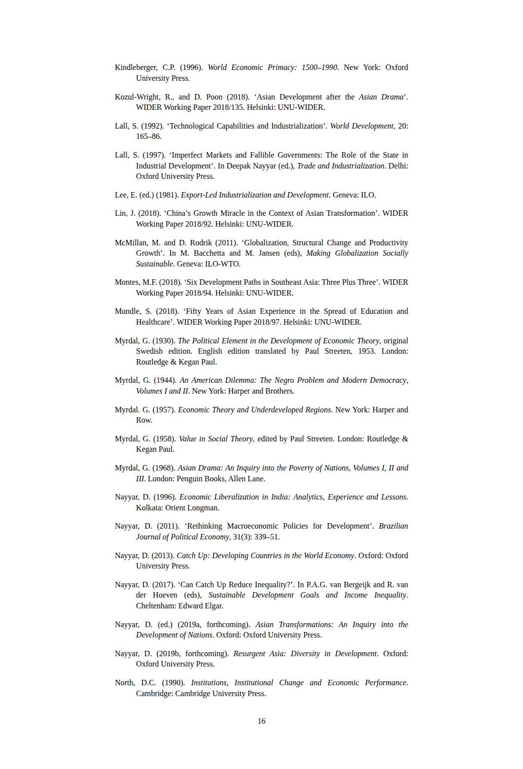Kindleberger, C.P. (1996). World Economic Primacy: 1500–1990. New York: Oxford University Press.
Kozul-Wright, R., and D. Poon (2018). ‘Asian Development after the Asian Drama’. WIDER Working Paper 2018/135. Helsinki: UNU-WIDER.
Lall, S. (1992). ‘Technological Capabilities and Industrialization’. World Development, 20: 165–86.
Lall, S. (1997). ‘Imperfect Markets and Fallible Governments: The Role of the State in Industrial Development’. In Deepak Nayyar (ed.), Trade and Industrialization. Delhi: Oxford University Press.
Lee, E. (ed.) (1981). Export-Led Industrialization and Development. Geneva: ILO.
Lin, J. (2018). ‘China’s Growth Miracle in the Context of Asian Transformation’. WIDER Working Paper 2018/92. Helsinki: UNU-WIDER.
McMillan, M. and D. Rodrik (2011). ‘Globalization, Structural Change and Productivity Growth’. In M. Bacchetta and M. Jansen (eds), Making Globalization Socially Sustainable. Geneva: ILO-WTO.
Montes, M.F. (2018). ‘Six Development Paths in Southeast Asia: Three Plus Three’. WIDER Working Paper 2018/94. Helsinki: UNU-WIDER.
Mundle, S. (2018). ‘Fifty Years of Asian Experience in the Spread of Education and Healthcare’. WIDER Working Paper 2018/97. Helsinki: UNU-WIDER.
Myrdal, G. (1930). The Political Element in the Development of Economic Theory, original Swedish edition. English edition translated by Paul Streeten, 1953. London: Routledge & Kegan Paul.
Myrdal, G. (1944). An American Dilemma: The Negro Problem and Modern Democracy, Volumes I and II. New York: Harper and Brothers.
Myrdal. G. (1957). Economic Theory and Underdeveloped Regions. New York: Harper and Row.
Myrdal, G. (1958). Value in Social Theory, edited by Paul Streeten. London: Routledge & Kegan Paul.
Myrdal, G. (1968). Asian Drama: An Inquiry into the Poverty of Nations, Volumes I, II and III. London: Penguin Books, Allen Lane.
Nayyar, D. (1996). Economic Liberalization in India: Analytics, Experience and Lessons. Kolkata: Orient Longman.
Nayyar, D. (2011). ‘Rethinking Macroeconomic Policies for Development’. Brazilian Journal of Political Economy, 31(3): 339–51.
Nayyar, D. (2013). Catch Up: Developing Countries in the World Economy. Oxford: Oxford University Press.
Nayyar, D. (2017). ‘Can Catch Up Reduce Inequality?’. In P.A.G. van Bergeijk and R. van der Hoeven (eds), Sustainable Development Goals and Income Inequality. Cheltenham: Edward Elgar.
Nayyar, D. (ed.) (2019a, forthcoming). Asian Transformations: An Inquiry into the Development of Nations. Oxford: Oxford University Press.
Nayyar, D. (2019b, forthcoming). Resurgent Asia: Diversity in Development. Oxford: Oxford University Press.
North, D.C. (1990). Institutions, Institutional Change and Economic Performance. Cambridge: Cambridge University Press.
16